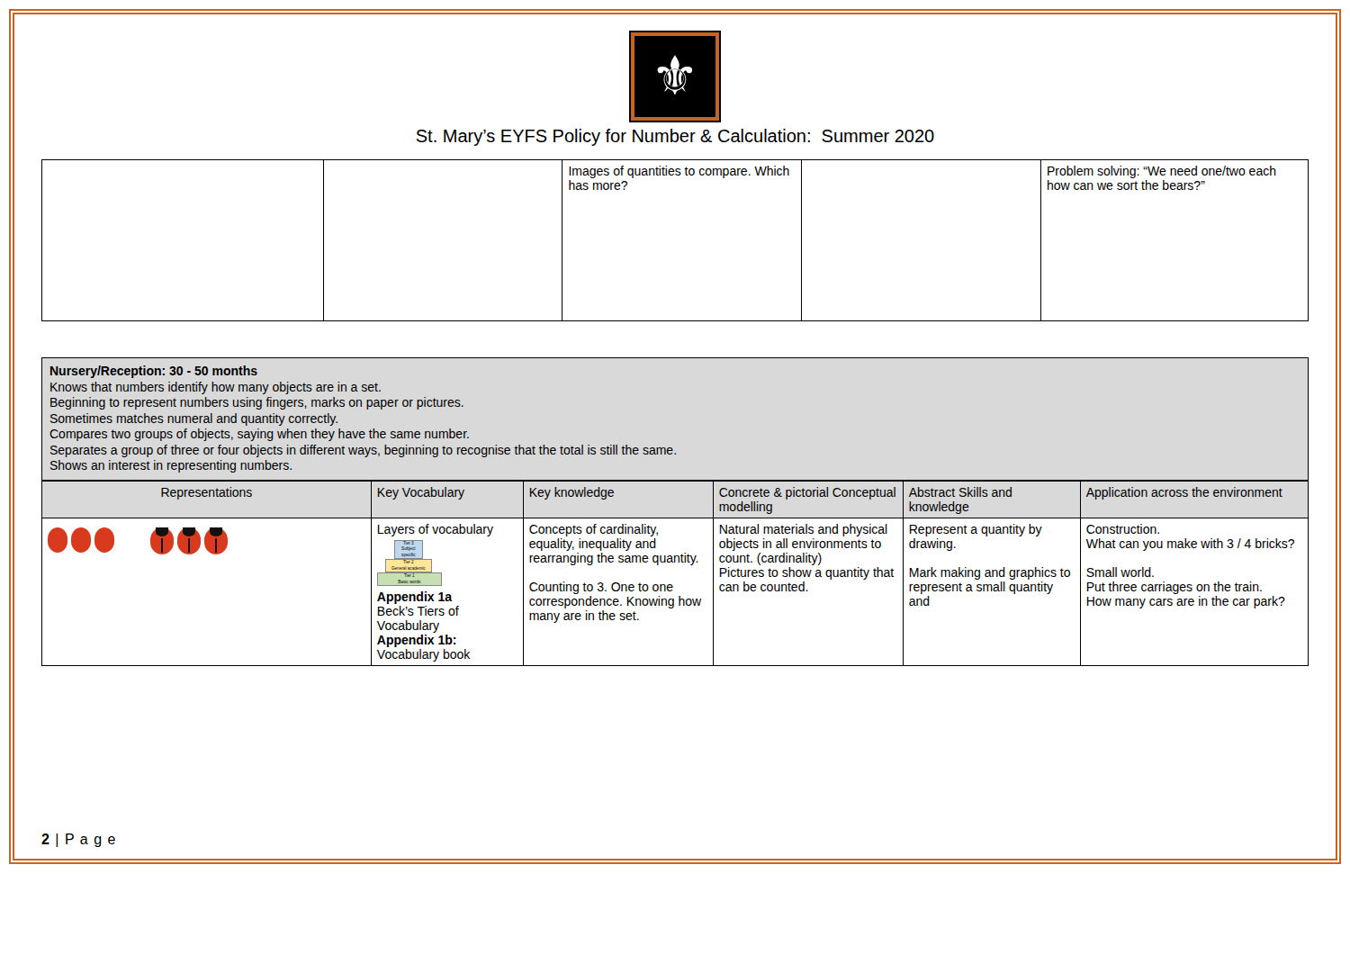St. Mary’s EYFS Policy for Number & Calculation: Summer 2020
| | | Images of quantities to compare. Which has more? | | Problem solving: “We need one/two each how can we sort the bears?” |
Nursery/Reception: 30 - 50 months
Knows that numbers identify how many objects are in a set.
Beginning to represent numbers using fingers, marks on paper or pictures.
Sometimes matches numeral and quantity correctly.
Compares two groups of objects, saying when they have the same number.
Separates a group of three or four objects in different ways, beginning to recognise that the total is still the same.
Shows an interest in representing numbers.
| Representations | Key Vocabulary | Key knowledge | Concrete & pictorial Conceptual modelling | Abstract Skills and knowledge | Application across the environment |
| --- | --- | --- | --- | --- | --- |
| | Layers of vocabulary Tier 3 Subject specific Tier 2 General academic Tier 1 Basic words Appendix 1a Beck’s Tiers of Vocabulary Appendix 1b: Vocabulary book | Concepts of cardinality, equality, inequality and rearranging the same quantity. Counting to 3. One to one correspondence. Knowing how many are in the set. | Natural materials and physical objects in all environments to count. (cardinality) Pictures to show a quantity that can be counted. | Represent a quantity by drawing. Mark making and graphics to represent a small quantity and | Construction. What can you make with 3 / 4 bricks? Small world. Put three carriages on the train. How many cars are in the car park? |
2 | P a g e